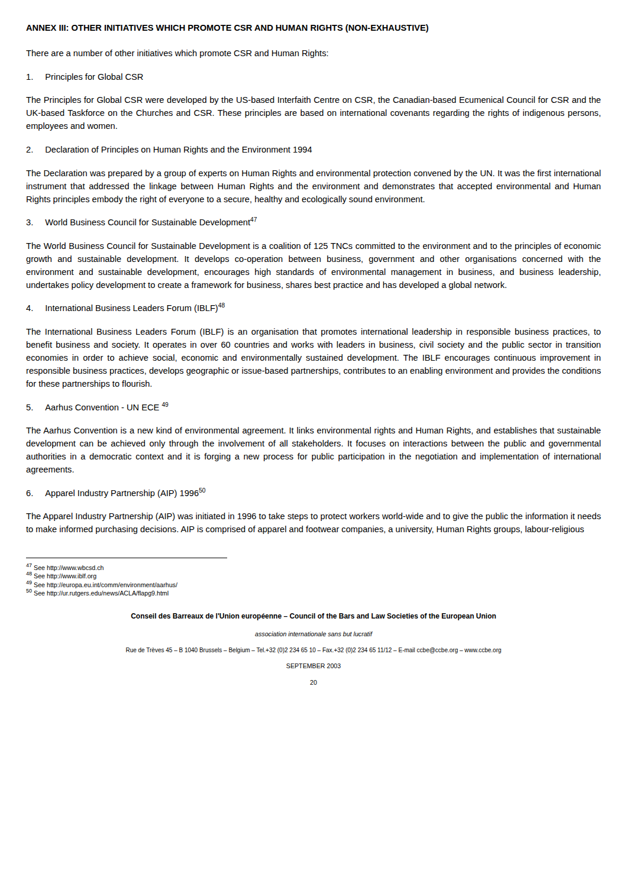ANNEX III: OTHER INITIATIVES WHICH PROMOTE CSR AND HUMAN RIGHTS (NON-EXHAUSTIVE)
There are a number of other initiatives which promote CSR and Human Rights:
1. Principles for Global CSR
The Principles for Global CSR were developed by the US-based Interfaith Centre on CSR, the Canadian-based Ecumenical Council for CSR and the UK-based Taskforce on the Churches and CSR. These principles are based on international covenants regarding the rights of indigenous persons, employees and women.
2. Declaration of Principles on Human Rights and the Environment 1994
The Declaration was prepared by a group of experts on Human Rights and environmental protection convened by the UN. It was the first international instrument that addressed the linkage between Human Rights and the environment and demonstrates that accepted environmental and Human Rights principles embody the right of everyone to a secure, healthy and ecologically sound environment.
3. World Business Council for Sustainable Development47
The World Business Council for Sustainable Development is a coalition of 125 TNCs committed to the environment and to the principles of economic growth and sustainable development. It develops co-operation between business, government and other organisations concerned with the environment and sustainable development, encourages high standards of environmental management in business, and business leadership, undertakes policy development to create a framework for business, shares best practice and has developed a global network.
4. International Business Leaders Forum (IBLF)48
The International Business Leaders Forum (IBLF) is an organisation that promotes international leadership in responsible business practices, to benefit business and society. It operates in over 60 countries and works with leaders in business, civil society and the public sector in transition economies in order to achieve social, economic and environmentally sustained development. The IBLF encourages continuous improvement in responsible business practices, develops geographic or issue-based partnerships, contributes to an enabling environment and provides the conditions for these partnerships to flourish.
5. Aarhus Convention - UN ECE 49
The Aarhus Convention is a new kind of environmental agreement. It links environmental rights and Human Rights, and establishes that sustainable development can be achieved only through the involvement of all stakeholders. It focuses on interactions between the public and governmental authorities in a democratic context and it is forging a new process for public participation in the negotiation and implementation of international agreements.
6. Apparel Industry Partnership (AIP) 199650
The Apparel Industry Partnership (AIP) was initiated in 1996 to take steps to protect workers world-wide and to give the public the information it needs to make informed purchasing decisions. AIP is comprised of apparel and footwear companies, a university, Human Rights groups, labour-religious
47 See http://www.wbcsd.ch
48 See http://www.iblf.org
49 See http://europa.eu.int/comm/environment/aarhus/
50 See http://ur.rutgers.edu/news/ACLA/flapg9.html
Conseil des Barreaux de l'Union européenne – Council of the Bars and Law Societies of the European Union
association internationale sans but lucratif
Rue de Trèves 45 – B 1040 Brussels – Belgium – Tel.+32 (0)2 234 65 10 – Fax.+32 (0)2 234 65 11/12 – E-mail ccbe@ccbe.org – www.ccbe.org
SEPTEMBER 2003
20